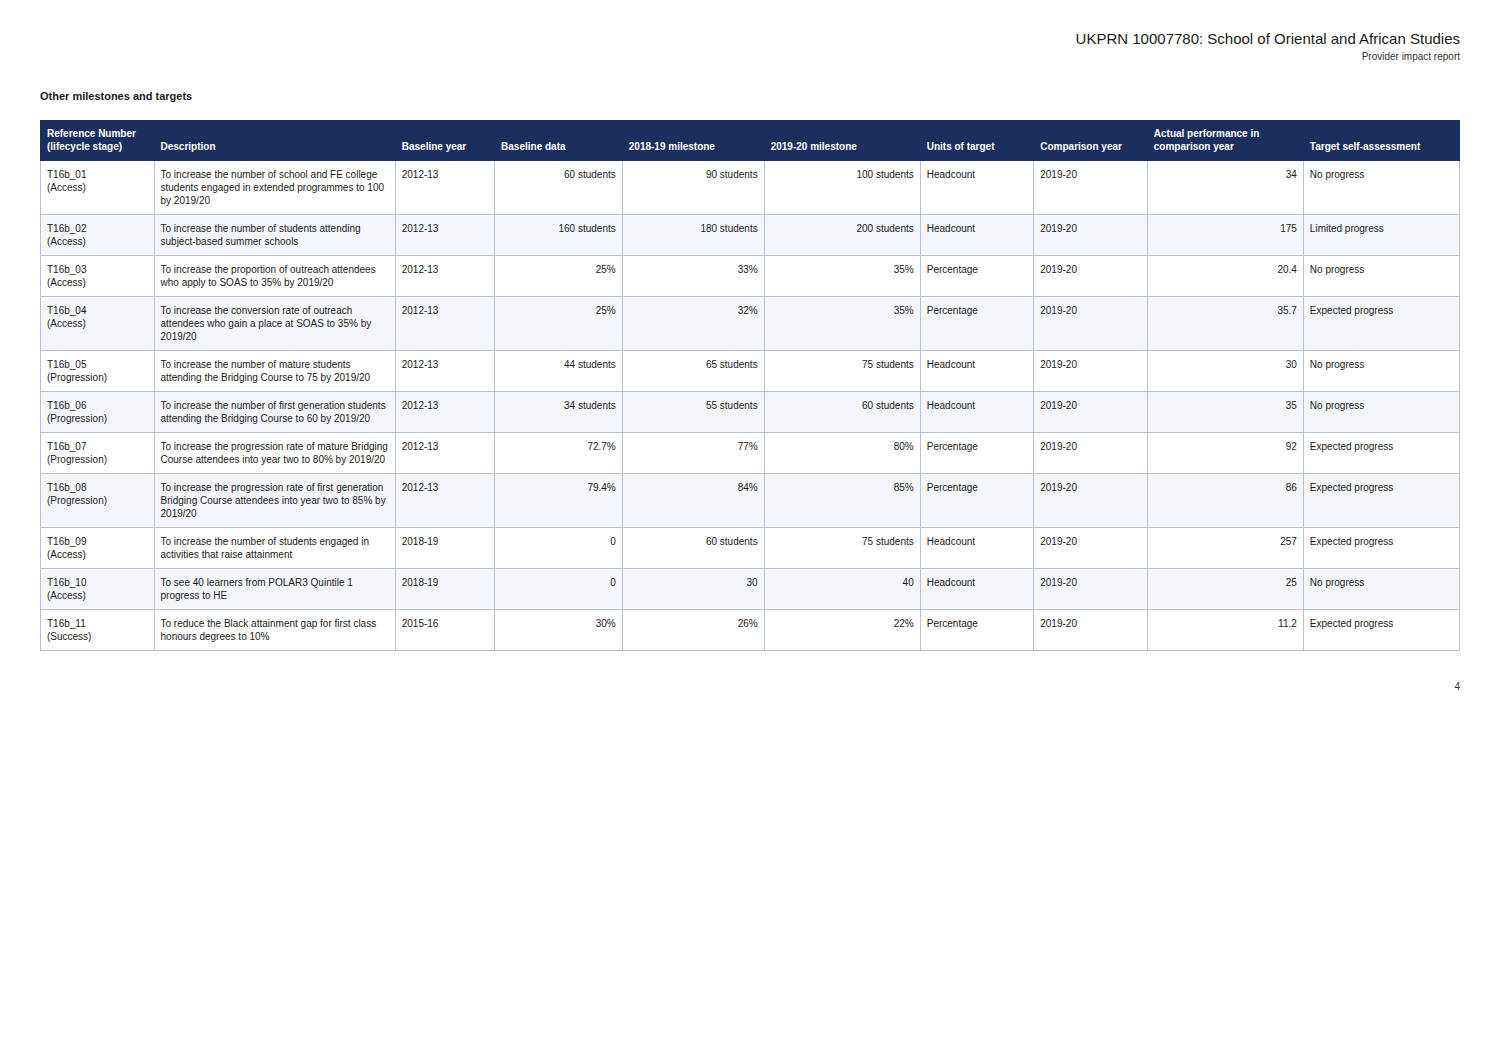UKPRN 10007780: School of Oriental and African Studies
Provider impact report
Other milestones and targets
| Reference Number (lifecycle stage) | Description | Baseline year | Baseline data | 2018-19 milestone | 2019-20 milestone | Units of target | Comparison year | Actual performance in comparison year | Target self-assessment |
| --- | --- | --- | --- | --- | --- | --- | --- | --- | --- |
| T16b_01 (Access) | To increase the number of school and FE college students engaged in extended programmes to 100 by 2019/20 | 2012-13 | 60 students | 90 students | 100 students | Headcount | 2019-20 | 34 | No progress |
| T16b_02 (Access) | To increase the number of students attending subject-based summer schools | 2012-13 | 160 students | 180 students | 200 students | Headcount | 2019-20 | 175 | Limited progress |
| T16b_03 (Access) | To increase the proportion of outreach attendees who apply to SOAS to 35% by 2019/20 | 2012-13 | 25% | 33% | 35% | Percentage | 2019-20 | 20.4 | No progress |
| T16b_04 (Access) | To increase the conversion rate of outreach attendees who gain a place at SOAS to 35% by 2019/20 | 2012-13 | 25% | 32% | 35% | Percentage | 2019-20 | 35.7 | Expected progress |
| T16b_05 (Progression) | To increase the number of mature students attending the Bridging Course to 75 by 2019/20 | 2012-13 | 44 students | 65 students | 75 students | Headcount | 2019-20 | 30 | No progress |
| T16b_06 (Progression) | To increase the number of first generation students attending the Bridging Course to 60 by 2019/20 | 2012-13 | 34 students | 55 students | 60 students | Headcount | 2019-20 | 35 | No progress |
| T16b_07 (Progression) | To increase the progression rate of mature Bridging Course attendees into year two to 80% by 2019/20 | 2012-13 | 72.7% | 77% | 80% | Percentage | 2019-20 | 92 | Expected progress |
| T16b_08 (Progression) | To increase the progression rate of first generation Bridging Course attendees into year two to 85% by 2019/20 | 2012-13 | 79.4% | 84% | 85% | Percentage | 2019-20 | 86 | Expected progress |
| T16b_09 (Access) | To increase the number of students engaged in activities that raise attainment | 2018-19 | 0 | 60 students | 75 students | Headcount | 2019-20 | 257 | Expected progress |
| T16b_10 (Access) | To see 40 learners from POLAR3 Quintile 1 progress to HE | 2018-19 | 0 | 30 | 40 | Headcount | 2019-20 | 25 | No progress |
| T16b_11 (Success) | To reduce the Black attainment gap for first class honours degrees to 10% | 2015-16 | 30% | 26% | 22% | Percentage | 2019-20 | 11.2 | Expected progress |
4